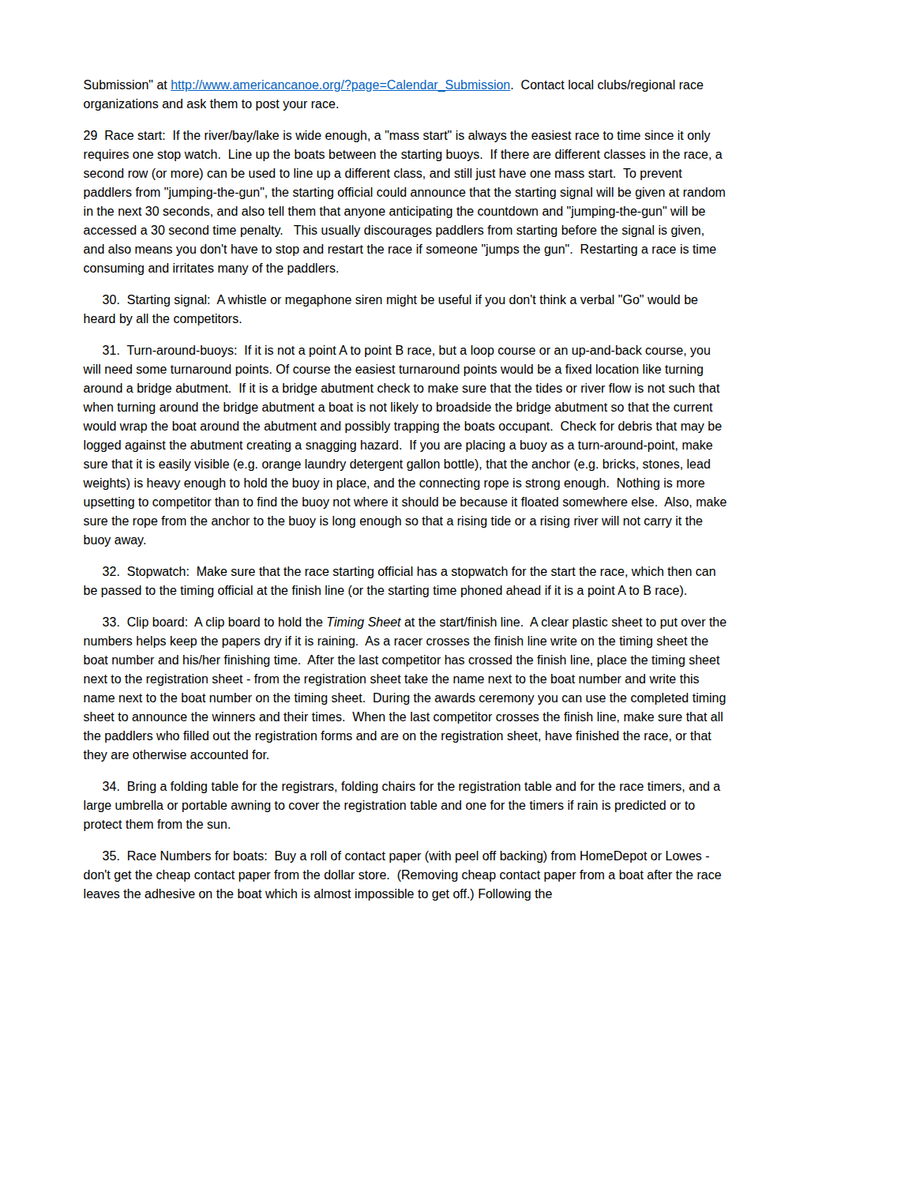Submission" at http://www.americancanoe.org/?page=Calendar_Submission. Contact local clubs/regional race organizations and ask them to post your race.
29 Race start: If the river/bay/lake is wide enough, a "mass start" is always the easiest race to time since it only requires one stop watch. Line up the boats between the starting buoys. If there are different classes in the race, a second row (or more) can be used to line up a different class, and still just have one mass start. To prevent paddlers from "jumping-the-gun", the starting official could announce that the starting signal will be given at random in the next 30 seconds, and also tell them that anyone anticipating the countdown and "jumping-the-gun" will be accessed a 30 second time penalty. This usually discourages paddlers from starting before the signal is given, and also means you don't have to stop and restart the race if someone "jumps the gun". Restarting a race is time consuming and irritates many of the paddlers.
30. Starting signal: A whistle or megaphone siren might be useful if you don't think a verbal "Go" would be heard by all the competitors.
31. Turn-around-buoys: If it is not a point A to point B race, but a loop course or an up-and-back course, you will need some turnaround points. Of course the easiest turnaround points would be a fixed location like turning around a bridge abutment. If it is a bridge abutment check to make sure that the tides or river flow is not such that when turning around the bridge abutment a boat is not likely to broadside the bridge abutment so that the current would wrap the boat around the abutment and possibly trapping the boats occupant. Check for debris that may be logged against the abutment creating a snagging hazard. If you are placing a buoy as a turn-around-point, make sure that it is easily visible (e.g. orange laundry detergent gallon bottle), that the anchor (e.g. bricks, stones, lead weights) is heavy enough to hold the buoy in place, and the connecting rope is strong enough. Nothing is more upsetting to competitor than to find the buoy not where it should be because it floated somewhere else. Also, make sure the rope from the anchor to the buoy is long enough so that a rising tide or a rising river will not carry it the buoy away.
32. Stopwatch: Make sure that the race starting official has a stopwatch for the start the race, which then can be passed to the timing official at the finish line (or the starting time phoned ahead if it is a point A to B race).
33. Clip board: A clip board to hold the Timing Sheet at the start/finish line. A clear plastic sheet to put over the numbers helps keep the papers dry if it is raining. As a racer crosses the finish line write on the timing sheet the boat number and his/her finishing time. After the last competitor has crossed the finish line, place the timing sheet next to the registration sheet - from the registration sheet take the name next to the boat number and write this name next to the boat number on the timing sheet. During the awards ceremony you can use the completed timing sheet to announce the winners and their times. When the last competitor crosses the finish line, make sure that all the paddlers who filled out the registration forms and are on the registration sheet, have finished the race, or that they are otherwise accounted for.
34. Bring a folding table for the registrars, folding chairs for the registration table and for the race timers, and a large umbrella or portable awning to cover the registration table and one for the timers if rain is predicted or to protect them from the sun.
35. Race Numbers for boats: Buy a roll of contact paper (with peel off backing) from HomeDepot or Lowes - don't get the cheap contact paper from the dollar store. (Removing cheap contact paper from a boat after the race leaves the adhesive on the boat which is almost impossible to get off.) Following the